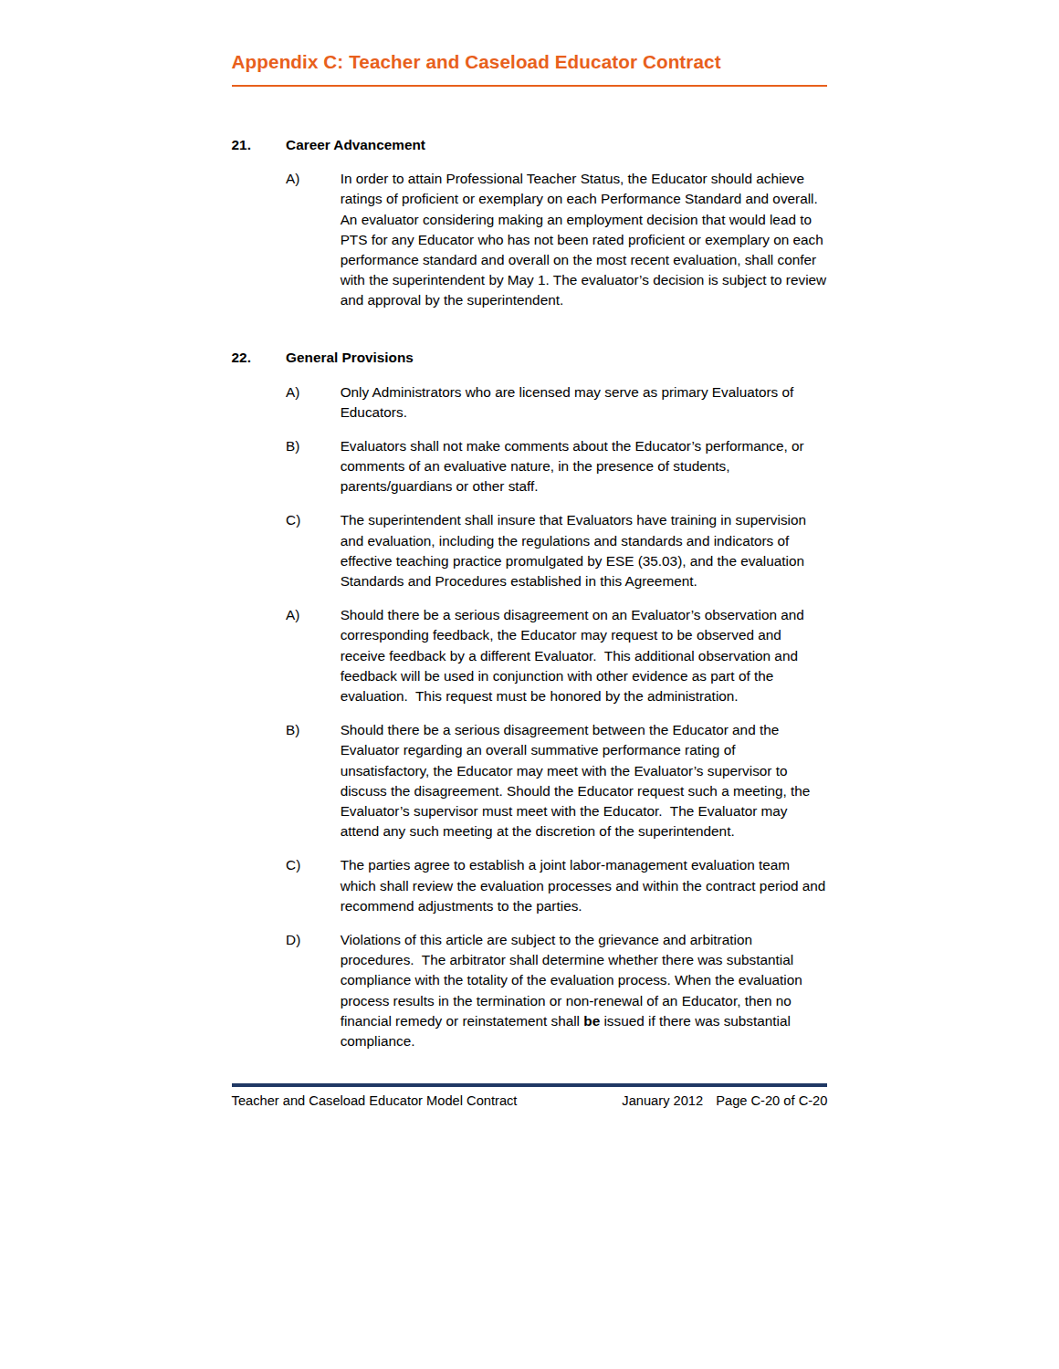Appendix C: Teacher and Caseload Educator Contract
21.
Career Advancement
A)
In order to attain Professional Teacher Status, the Educator should achieve ratings of proficient or exemplary on each Performance Standard and overall. An evaluator considering making an employment decision that would lead to PTS for any Educator who has not been rated proficient or exemplary on each performance standard and overall on the most recent evaluation, shall confer with the superintendent by May 1. The evaluator’s decision is subject to review and approval by the superintendent.
22.
General Provisions
A)
Only Administrators who are licensed may serve as primary Evaluators of Educators.
B)
Evaluators shall not make comments about the Educator’s performance, or comments of an evaluative nature, in the presence of students, parents/guardians or other staff.
C)
The superintendent shall insure that Evaluators have training in supervision and evaluation, including the regulations and standards and indicators of effective teaching practice promulgated by ESE (35.03), and the evaluation Standards and Procedures established in this Agreement.
A)
Should there be a serious disagreement on an Evaluator’s observation and corresponding feedback, the Educator may request to be observed and receive feedback by a different Evaluator. This additional observation and feedback will be used in conjunction with other evidence as part of the evaluation. This request must be honored by the administration.
B)
Should there be a serious disagreement between the Educator and the Evaluator regarding an overall summative performance rating of unsatisfactory, the Educator may meet with the Evaluator’s supervisor to discuss the disagreement. Should the Educator request such a meeting, the Evaluator’s supervisor must meet with the Educator. The Evaluator may attend any such meeting at the discretion of the superintendent.
C)
The parties agree to establish a joint labor-management evaluation team which shall review the evaluation processes and within the contract period and recommend adjustments to the parties.
D)
Violations of this article are subject to the grievance and arbitration procedures. The arbitrator shall determine whether there was substantial compliance with the totality of the evaluation process. When the evaluation process results in the termination or non-renewal of an Educator, then no financial remedy or reinstatement shall be issued if there was substantial compliance.
Teacher and Caseload Educator Model Contract
January 2012
Page C-20 of C-20